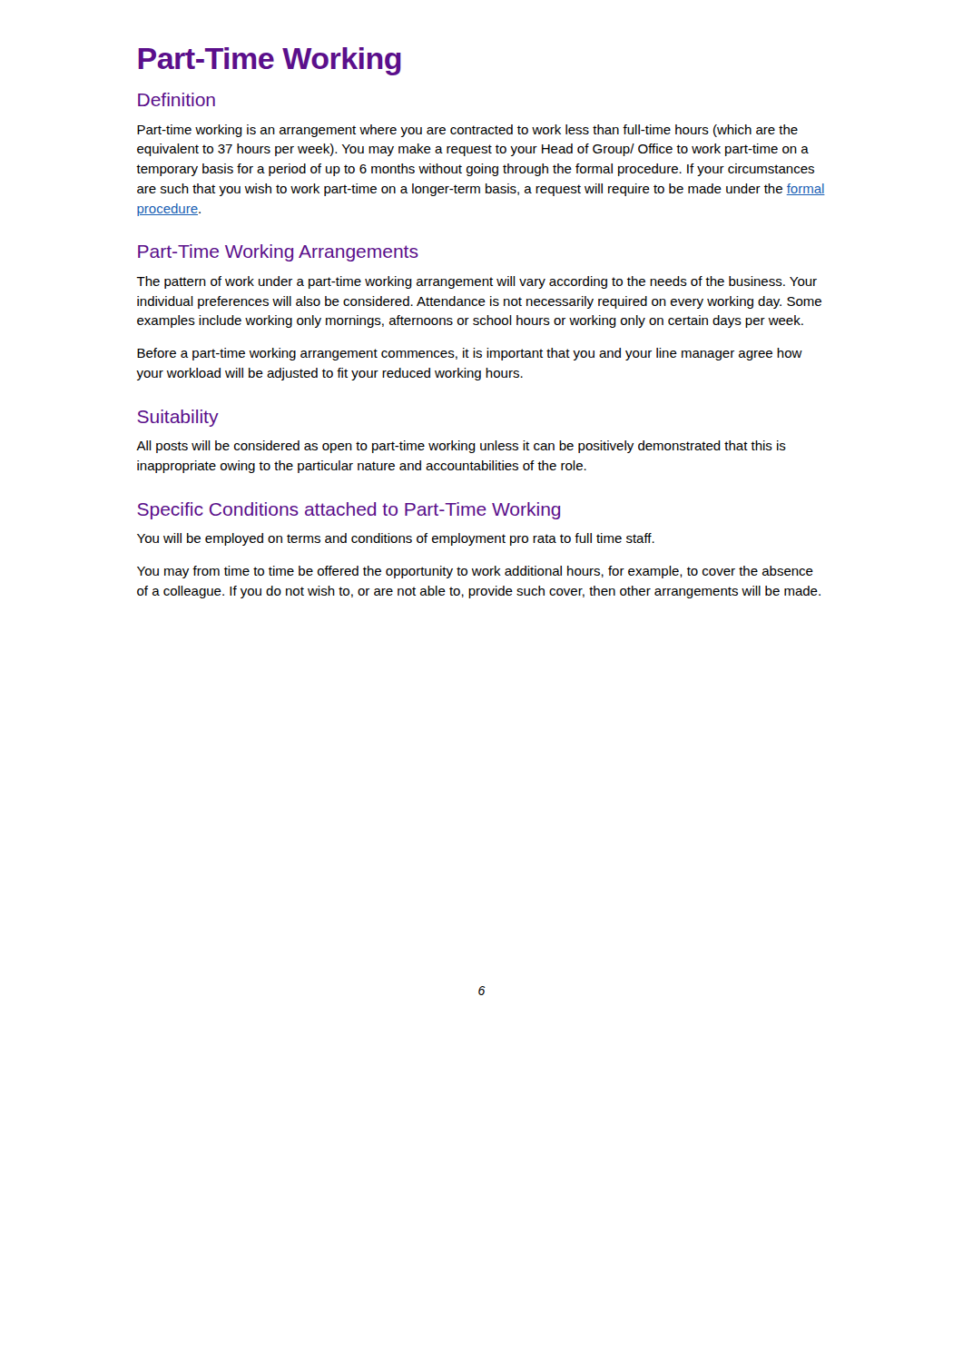Part-Time Working
Definition
Part-time working is an arrangement where you are contracted to work less than full-time hours (which are the equivalent to 37 hours per week). You may make a request to your Head of Group/ Office to work part-time on a temporary basis for a period of up to 6 months without going through the formal procedure. If your circumstances are such that you wish to work part-time on a longer-term basis, a request will require to be made under the formal procedure.
Part-Time Working Arrangements
The pattern of work under a part-time working arrangement will vary according to the needs of the business. Your individual preferences will also be considered. Attendance is not necessarily required on every working day. Some examples include working only mornings, afternoons or school hours or working only on certain days per week.
Before a part-time working arrangement commences, it is important that you and your line manager agree how your workload will be adjusted to fit your reduced working hours.
Suitability
All posts will be considered as open to part-time working unless it can be positively demonstrated that this is inappropriate owing to the particular nature and accountabilities of the role.
Specific Conditions attached to Part-Time Working
You will be employed on terms and conditions of employment pro rata to full time staff.
You may from time to time be offered the opportunity to work additional hours, for example, to cover the absence of a colleague. If you do not wish to, or are not able to, provide such cover, then other arrangements will be made.
6